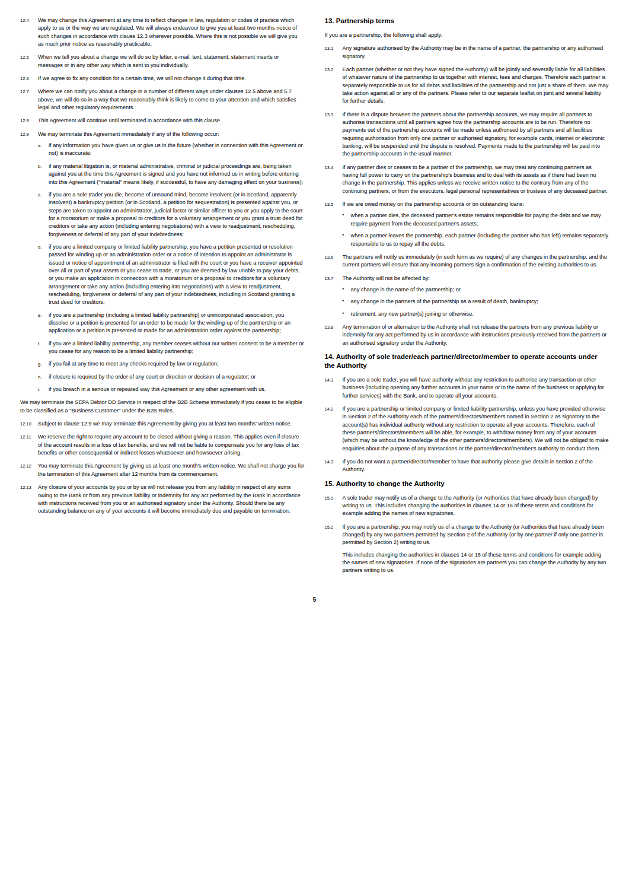12.4 We may change this Agreement at any time to reflect changes in law, regulation or codes of practice which apply to us or the way we are regulated. We will always endeavour to give you at least two months notice of such changes in accordance with clause 12.3 wherever possible. Where this is not possible we will give you as much prior notice as reasonably practicable.
12.5 When we tell you about a change we will do so by letter, e-mail, text, statement, statement inserts or messages or in any other way which is sent to you individually.
12.6 If we agree to fix any condition for a certain time, we will not change it during that time.
12.7 Where we can notify you about a change in a number of different ways under clauses 12.5 above and 5.7 above, we will do so in a way that we reasonably think is likely to come to your attention and which satisfies legal and other regulatory requirements.
12.8 This Agreement will continue until terminated in accordance with this clause.
12.9 We may terminate this Agreement immediately if any of the following occur:
a. if any information you have given us or give us in the future (whether in connection with this Agreement or not) is inaccurate;
b. if any material litigation is, or material administrative, criminal or judicial proceedings are, being taken against you at the time this Agreement is signed and you have not informed us in writing before entering into this Agreement ("material" means likely, if successful, to have any damaging effect on your business);
c. if you are a sole trader you die, become of unsound mind, become insolvent (or in Scotland, apparently insolvent) a bankruptcy petition (or in Scotland, a petition for sequestration) is presented against you, or steps are taken to appoint an administrator, judicial factor or similar officer to you or you apply to the court for a moratorium or make a proposal to creditors for a voluntary arrangement or you grant a trust deed for creditors or take any action (including entering negotiations) with a view to readjustment, rescheduling, forgiveness or deferral of any part of your indebtedness;
d. if you are a limited company or limited liability partnership, you have a petition presented or resolution passed for winding up or an administration order or a notice of intention to appoint an administrator is issued or notice of appointment of an administrator is filed with the court or you have a receiver appointed over all or part of your assets or you cease to trade, or you are deemed by law unable to pay your debts, or you make an application in connection with a moratorium or a proposal to creditors for a voluntary arrangement or take any action (including entering into negotiations) with a view to readjustment, rescheduling, forgiveness or deferral of any part of your indebtedness, including in Scotland granting a trust deed for creditors;
e. if you are a partnership (including a limited liability partnership) or unincorporated association, you dissolve or a petition is presented for an order to be made for the winding-up of the partnership or an application or a petition is presented or made for an administration order against the partnership;
f. if you are a limited liability partnership, any member ceases without our written consent to be a member or you cease for any reason to be a limited liability partnership;
g. if you fail at any time to meet any checks required by law or regulation;
h. if closure is required by the order of any court or direction or decision of a regulator; or
i. if you breach in a serious or repeated way this Agreement or any other agreement with us.
We may terminate the SEPA Debtor DD Service in respect of the B2B Scheme immediately if you cease to be eligible to be classified as a "Business Customer" under the B2B Rules.
12.10 Subject to clause 12.9 we may terminate this Agreement by giving you at least two months' written notice.
12.11 We reserve the right to require any account to be closed without giving a reason. This applies even if closure of the account results in a loss of tax benefits, and we will not be liable to compensate you for any loss of tax benefits or other consequential or indirect losses whatsoever and howsoever arising.
12.12 You may terminate this Agreement by giving us at least one month's written notice. We shall not charge you for the termination of this Agreement after 12 months from its commencement.
12.13 Any closure of your accounts by you or by us will not release you from any liability in respect of any sums owing to the Bank or from any previous liability or indemnity for any act performed by the Bank in accordance with instructions received from you or an authorised signatory under the Authority. Should there be any outstanding balance on any of your accounts it will become immediately due and payable on termination.
13. Partnership terms
If you are a partnership, the following shall apply:
13.1 Any signature authorised by the Authority may be in the name of a partner, the partnership or any authorised signatory.
13.2 Each partner (whether or not they have signed the Authority) will be jointly and severally liable for all liabilities of whatever nature of the partnership to us together with interest, fees and charges. Therefore each partner is separately responsible to us for all debts and liabilities of the partnership and not just a share of them. We may take action against all or any of the partners. Please refer to our separate leaflet on joint and several liability for further details.
13.3 If there is a dispute between the partners about the partnership accounts, we may require all partners to authorise transactions until all partners agree how the partnership accounts are to be run. Therefore no payments out of the partnership accounts will be made unless authorised by all partners and all facilities requiring authorisation from only one partner or authorised signatory, for example cards, internet or electronic banking, will be suspended until the dispute is resolved. Payments made to the partnership will be paid into the partnership accounts in the usual manner.
13.4 If any partner dies or ceases to be a partner of the partnership, we may treat any continuing partners as having full power to carry on the partnership's business and to deal with its assets as if there had been no change in the partnership. This applies unless we receive written notice to the contrary from any of the continuing partners, or from the executors, legal personal representatives or trustees of any deceased partner.
13.5 If we are owed money on the partnership accounts or on outstanding loans:
when a partner dies, the deceased partner's estate remains responsible for paying the debt and we may require payment from the deceased partner's assets;
when a partner leaves the partnership, each partner (including the partner who has left) remains separately responsible to us to repay all the debts.
13.6 The partners will notify us immediately (in such form as we require) of any changes in the partnership, and the current partners will ensure that any incoming partners sign a confirmation of the existing authorities to us.
13.7 The Authority will not be affected by:
any change in the name of the partnership; or
any change in the partners of the partnership as a result of death, bankruptcy;
retirement, any new partner(s) joining or otherwise.
13.8 Any termination of or alternation to the Authority shall not release the partners from any previous liability or indemnity for any act performed by us in accordance with instructions previously received from the partners or an authorised signatory under the Authority.
14. Authority of sole trader/each partner/director/member to operate accounts under the Authority
14.1 If you are a sole trader, you will have authority without any restriction to authorise any transaction or other business (including opening any further accounts in your name or in the name of the business or applying for further services) with the Bank, and to operate all your accounts.
14.2 If you are a partnership or limited company or limited liability partnership, unless you have provided otherwise in Section 2 of the Authority each of the partners/directors/members named in Section 2 as signatory to the account(s) has individual authority without any restriction to operate all your accounts. Therefore, each of these partners/directors/members will be able, for example, to withdraw money from any of your accounts (which may be without the knowledge of the other partners/directors/members). We will not be obliged to make enquiries about the purpose of any transactions or the partner/director/member's authority to conduct them.
14.3 If you do not want a partner/director/member to have that authority please give details in section 2 of the Authority.
15. Authority to change the Authority
15.1 A sole trader may notify us of a change to the Authority (or Authorities that have already been changed) by writing to us. This includes changing the authorities in clauses 14 or 16 of these terms and conditions for example adding the names of new signatories.
15.2 If you are a partnership, you may notify us of a change to the Authority (or Authorities that have already been changed) by any two partners permitted by Section 2 of the Authority (or by one partner if only one partner is permitted by Section 2) writing to us.
This includes changing the authorities in clauses 14 or 16 of these terms and conditions for example adding the names of new signatories. If none of the signatories are partners you can change the Authority by any two partners writing to us.
5